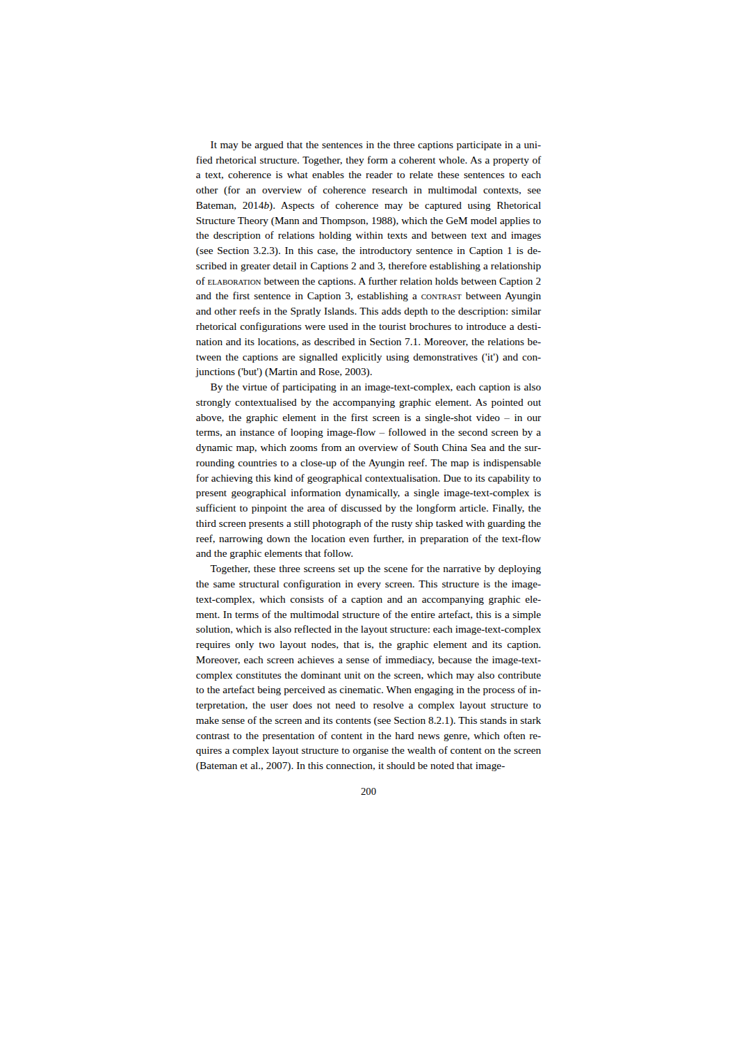It may be argued that the sentences in the three captions participate in a unified rhetorical structure. Together, they form a coherent whole. As a property of a text, coherence is what enables the reader to relate these sentences to each other (for an overview of coherence research in multimodal contexts, see Bateman, 2014b). Aspects of coherence may be captured using Rhetorical Structure Theory (Mann and Thompson, 1988), which the GeM model applies to the description of relations holding within texts and between text and images (see Section 3.2.3). In this case, the introductory sentence in Caption 1 is described in greater detail in Captions 2 and 3, therefore establishing a relationship of elaboration between the captions. A further relation holds between Caption 2 and the first sentence in Caption 3, establishing a contrast between Ayungin and other reefs in the Spratly Islands. This adds depth to the description: similar rhetorical configurations were used in the tourist brochures to introduce a destination and its locations, as described in Section 7.1. Moreover, the relations between the captions are signalled explicitly using demonstratives ('it') and conjunctions ('but') (Martin and Rose, 2003).
By the virtue of participating in an image-text-complex, each caption is also strongly contextualised by the accompanying graphic element. As pointed out above, the graphic element in the first screen is a single-shot video – in our terms, an instance of looping image-flow – followed in the second screen by a dynamic map, which zooms from an overview of South China Sea and the surrounding countries to a close-up of the Ayungin reef. The map is indispensable for achieving this kind of geographical contextualisation. Due to its capability to present geographical information dynamically, a single image-text-complex is sufficient to pinpoint the area of discussed by the longform article. Finally, the third screen presents a still photograph of the rusty ship tasked with guarding the reef, narrowing down the location even further, in preparation of the text-flow and the graphic elements that follow.
Together, these three screens set up the scene for the narrative by deploying the same structural configuration in every screen. This structure is the image-text-complex, which consists of a caption and an accompanying graphic element. In terms of the multimodal structure of the entire artefact, this is a simple solution, which is also reflected in the layout structure: each image-text-complex requires only two layout nodes, that is, the graphic element and its caption. Moreover, each screen achieves a sense of immediacy, because the image-text-complex constitutes the dominant unit on the screen, which may also contribute to the artefact being perceived as cinematic. When engaging in the process of interpretation, the user does not need to resolve a complex layout structure to make sense of the screen and its contents (see Section 8.2.1). This stands in stark contrast to the presentation of content in the hard news genre, which often requires a complex layout structure to organise the wealth of content on the screen (Bateman et al., 2007). In this connection, it should be noted that image-
200